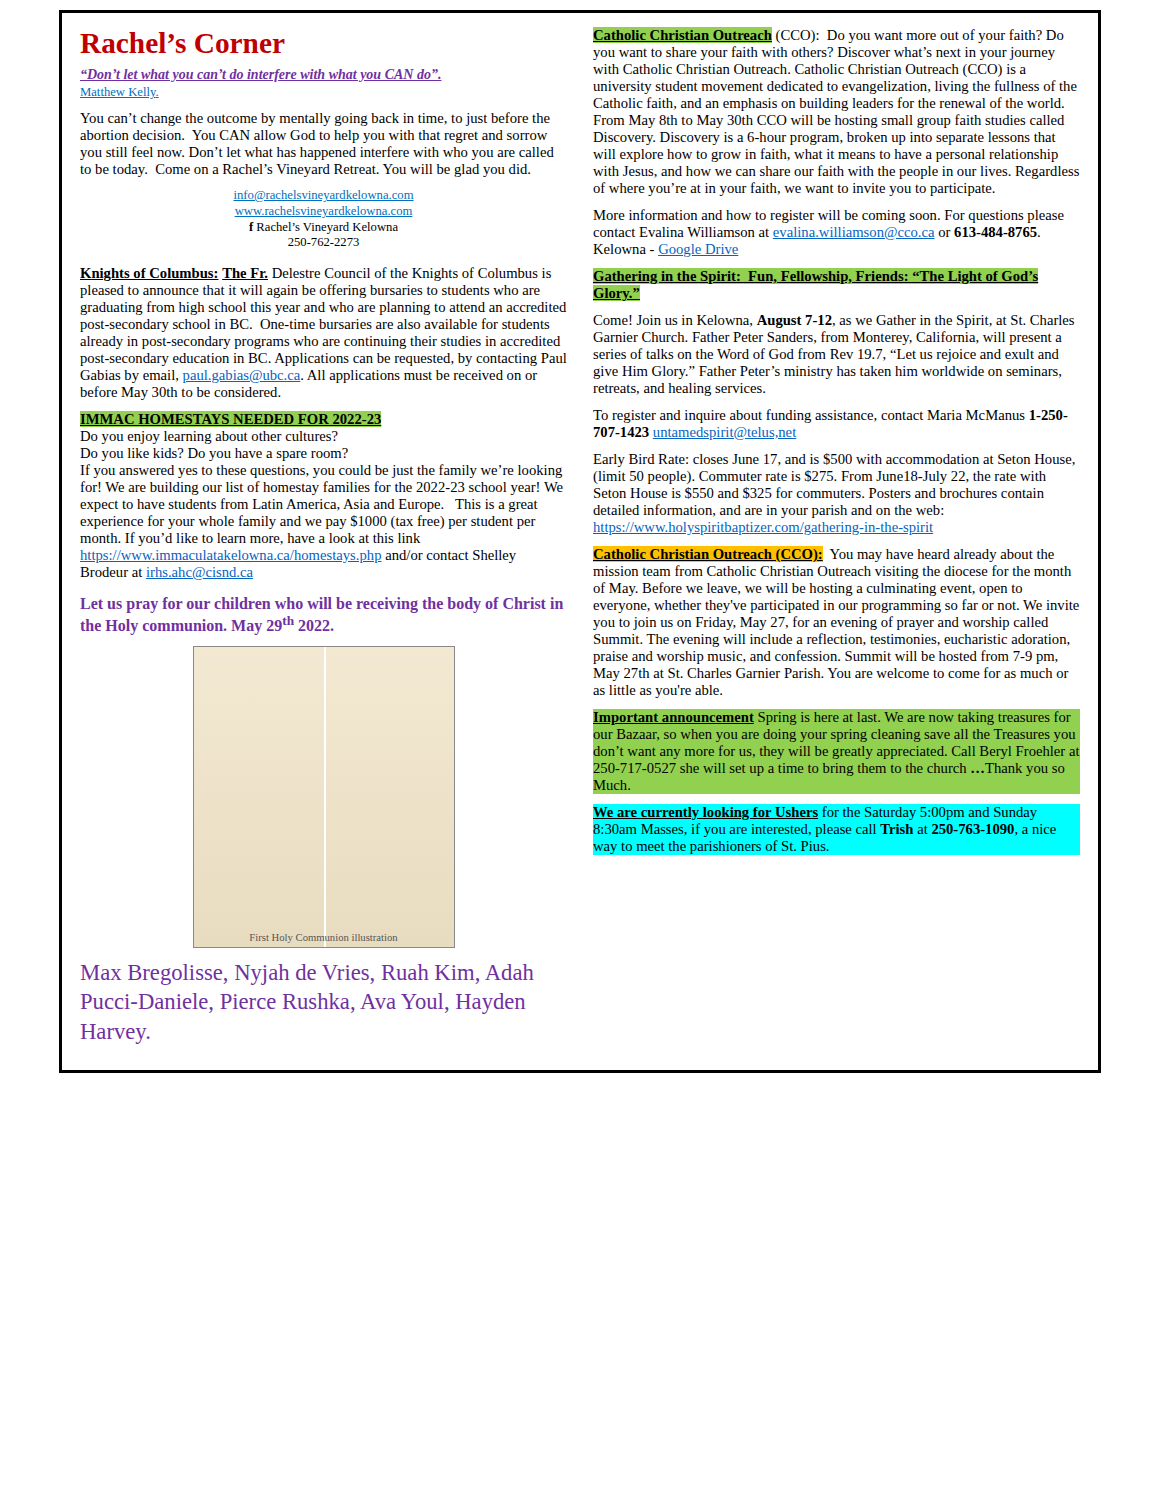Rachel’s Corner
“Don’t let what you can’t do interfere with what you CAN do”.
Matthew Kelly.
You can’t change the outcome by mentally going back in time, to just before the abortion decision. You CAN allow God to help you with that regret and sorrow you still feel now. Don’t let what has happened interfere with who you are called to be today. Come on a Rachel’s Vineyard Retreat. You will be glad you did.
info@rachelsvineyardkelowna.com
www.rachelsvineyardkelowna.com
f Rachel’s Vineyard Kelowna
250-762-2273
Knights of Columbus: The Fr. Delestre Council of the Knights of Columbus is pleased to announce that it will again be offering bursaries to students who are graduating from high school this year and who are planning to attend an accredited post-secondary school in BC. One-time bursaries are also available for students already in post-secondary programs who are continuing their studies in accredited post-secondary education in BC. Applications can be requested, by contacting Paul Gabias by email, paul.gabias@ubc.ca. All applications must be received on or before May 30th to be considered.
IMMAC HOMESTAYS NEEDED FOR 2022-23
Do you enjoy learning about other cultures?
Do you like kids? Do you have a spare room?
If you answered yes to these questions, you could be just the family we’re looking for! We are building our list of homestay families for the 2022-23 school year! We expect to have students from Latin America, Asia and Europe. This is a great experience for your whole family and we pay $1000 (tax free) per student per month. If you’d like to learn more, have a look at this link https://www.immaculatakelowna.ca/homestays.php and/or contact Shelley Brodeur at irhs.ahc@cisnd.ca
Let us pray for our children who will be receiving the body of Christ in the Holy communion. May 29th 2022.
First Holy Communion illustration
Max Bregolisse, Nyjah de Vries, Ruah Kim, Adah Pucci-Daniele, Pierce Rushka, Ava Youl, Hayden Harvey.
Catholic Christian Outreach (CCO): Do you want more out of your faith? Do you want to share your faith with others? Discover what’s next in your journey with Catholic Christian Outreach. Catholic Christian Outreach (CCO) is a university student movement dedicated to evangelization, living the fullness of the Catholic faith, and an emphasis on building leaders for the renewal of the world. From May 8th to May 30th CCO will be hosting small group faith studies called Discovery. Discovery is a 6-hour program, broken up into separate lessons that will explore how to grow in faith, what it means to have a personal relationship with Jesus, and how we can share our faith with the people in our lives. Regardless of where you’re at in your faith, we want to invite you to participate.
More information and how to register will be coming soon. For questions please contact Evalina Williamson at evalina.williamson@cco.ca or 613-484-8765.
Kelowna - Google Drive
Gathering in the Spirit: Fun, Fellowship, Friends: “The Light of God’s Glory.”
Come! Join us in Kelowna, August 7-12, as we Gather in the Spirit, at St. Charles Garnier Church. Father Peter Sanders, from Monterey, California, will present a series of talks on the Word of God from Rev 19.7, “Let us rejoice and exult and give Him Glory.” Father Peter’s ministry has taken him worldwide on seminars, retreats, and healing services.
To register and inquire about funding assistance, contact Maria McManus 1-250-707-1423 untamedspirit@telus,net
Early Bird Rate: closes June 17, and is $500 with accommodation at Seton House, (limit 50 people). Commuter rate is $275. From June18-July 22, the rate with Seton House is $550 and $325 for commuters. Posters and brochures contain detailed information, and are in your parish and on the web: https://www.holyspiritbaptizer.com/gathering-in-the-spirit
Catholic Christian Outreach (CCO): You may have heard already about the mission team from Catholic Christian Outreach visiting the diocese for the month of May. Before we leave, we will be hosting a culminating event, open to everyone, whether they've participated in our programming so far or not. We invite you to join us on Friday, May 27, for an evening of prayer and worship called Summit. The evening will include a reflection, testimonies, eucharistic adoration, praise and worship music, and confession. Summit will be hosted from 7-9 pm, May 27th at St. Charles Garnier Parish. You are welcome to come for as much or as little as you're able.
Important announcement Spring is here at last. We are now taking treasures for our Bazaar, so when you are doing your spring cleaning save all the Treasures you don’t want any more for us, they will be greatly appreciated. Call Beryl Froehler at 250-717-0527 she will set up a time to bring them to the church …Thank you so Much.
We are currently looking for Ushers for the Saturday 5:00pm and Sunday 8:30am Masses, if you are interested, please call Trish at 250-763-1090, a nice way to meet the parishioners of St. Pius.